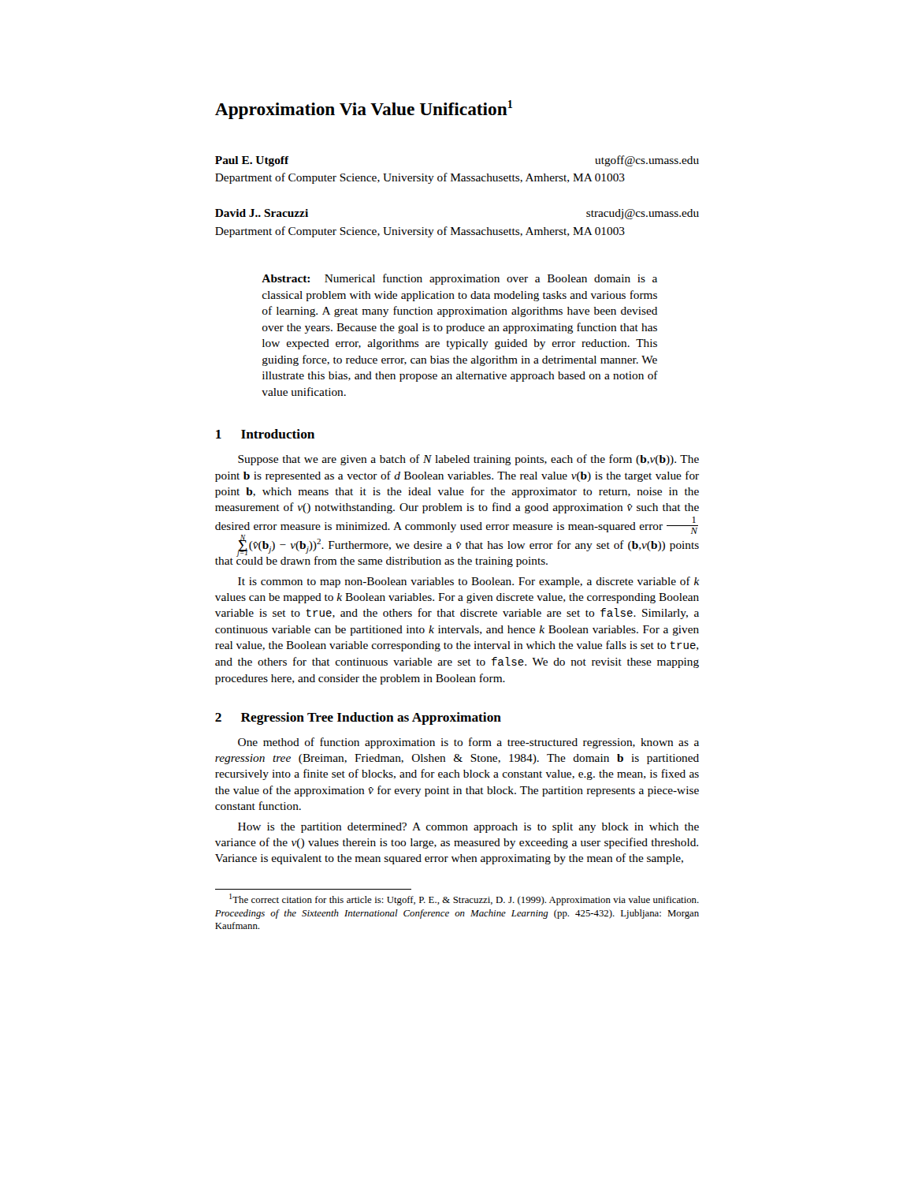Approximation Via Value Unification1
Paul E. Utgoff utgoff@cs.umass.edu
Department of Computer Science, University of Massachusetts, Amherst, MA 01003
David J.. Sracuzzi stracudj@cs.umass.edu
Department of Computer Science, University of Massachusetts, Amherst, MA 01003
Abstract: Numerical function approximation over a Boolean domain is a classical problem with wide application to data modeling tasks and various forms of learning. A great many function approximation algorithms have been devised over the years. Because the goal is to produce an approximating function that has low expected error, algorithms are typically guided by error reduction. This guiding force, to reduce error, can bias the algorithm in a detrimental manner. We illustrate this bias, and then propose an alternative approach based on a notion of value unification.
1 Introduction
Suppose that we are given a batch of N labeled training points, each of the form (b,v(b)). The point b is represented as a vector of d Boolean variables. The real value v(b) is the target value for point b, which means that it is the ideal value for the approximator to return, noise in the measurement of v() notwithstanding. Our problem is to find a good approximation v̂ such that the desired error measure is minimized. A commonly used error measure is mean-squared error 1 N ΣNj=1(v̂(bj) − v(bj))2. Furthermore, we desire a v̂ that has low error for any set of (b,v(b)) points that could be drawn from the same distribution as the training points.
It is common to map non-Boolean variables to Boolean. For example, a discrete variable of k values can be mapped to k Boolean variables. For a given discrete value, the corresponding Boolean variable is set to true, and the others for that discrete variable are set to false. Similarly, a continuous variable can be partitioned into k intervals, and hence k Boolean variables. For a given real value, the Boolean variable corresponding to the interval in which the value falls is set to true, and the others for that continuous variable are set to false. We do not revisit these mapping procedures here, and consider the problem in Boolean form.
2 Regression Tree Induction as Approximation
One method of function approximation is to form a tree-structured regression, known as a regression tree (Breiman, Friedman, Olshen & Stone, 1984). The domain b is partitioned recursively into a finite set of blocks, and for each block a constant value, e.g. the mean, is fixed as the value of the approximation v̂ for every point in that block. The partition represents a piece-wise constant function.
How is the partition determined? A common approach is to split any block in which the variance of the v() values therein is too large, as measured by exceeding a user specified threshold. Variance is equivalent to the mean squared error when approximating by the mean of the sample,
1The correct citation for this article is: Utgoff, P. E., & Stracuzzi, D. J. (1999). Approximation via value unification. Proceedings of the Sixteenth International Conference on Machine Learning (pp. 425-432). Ljubljana: Morgan Kaufmann.